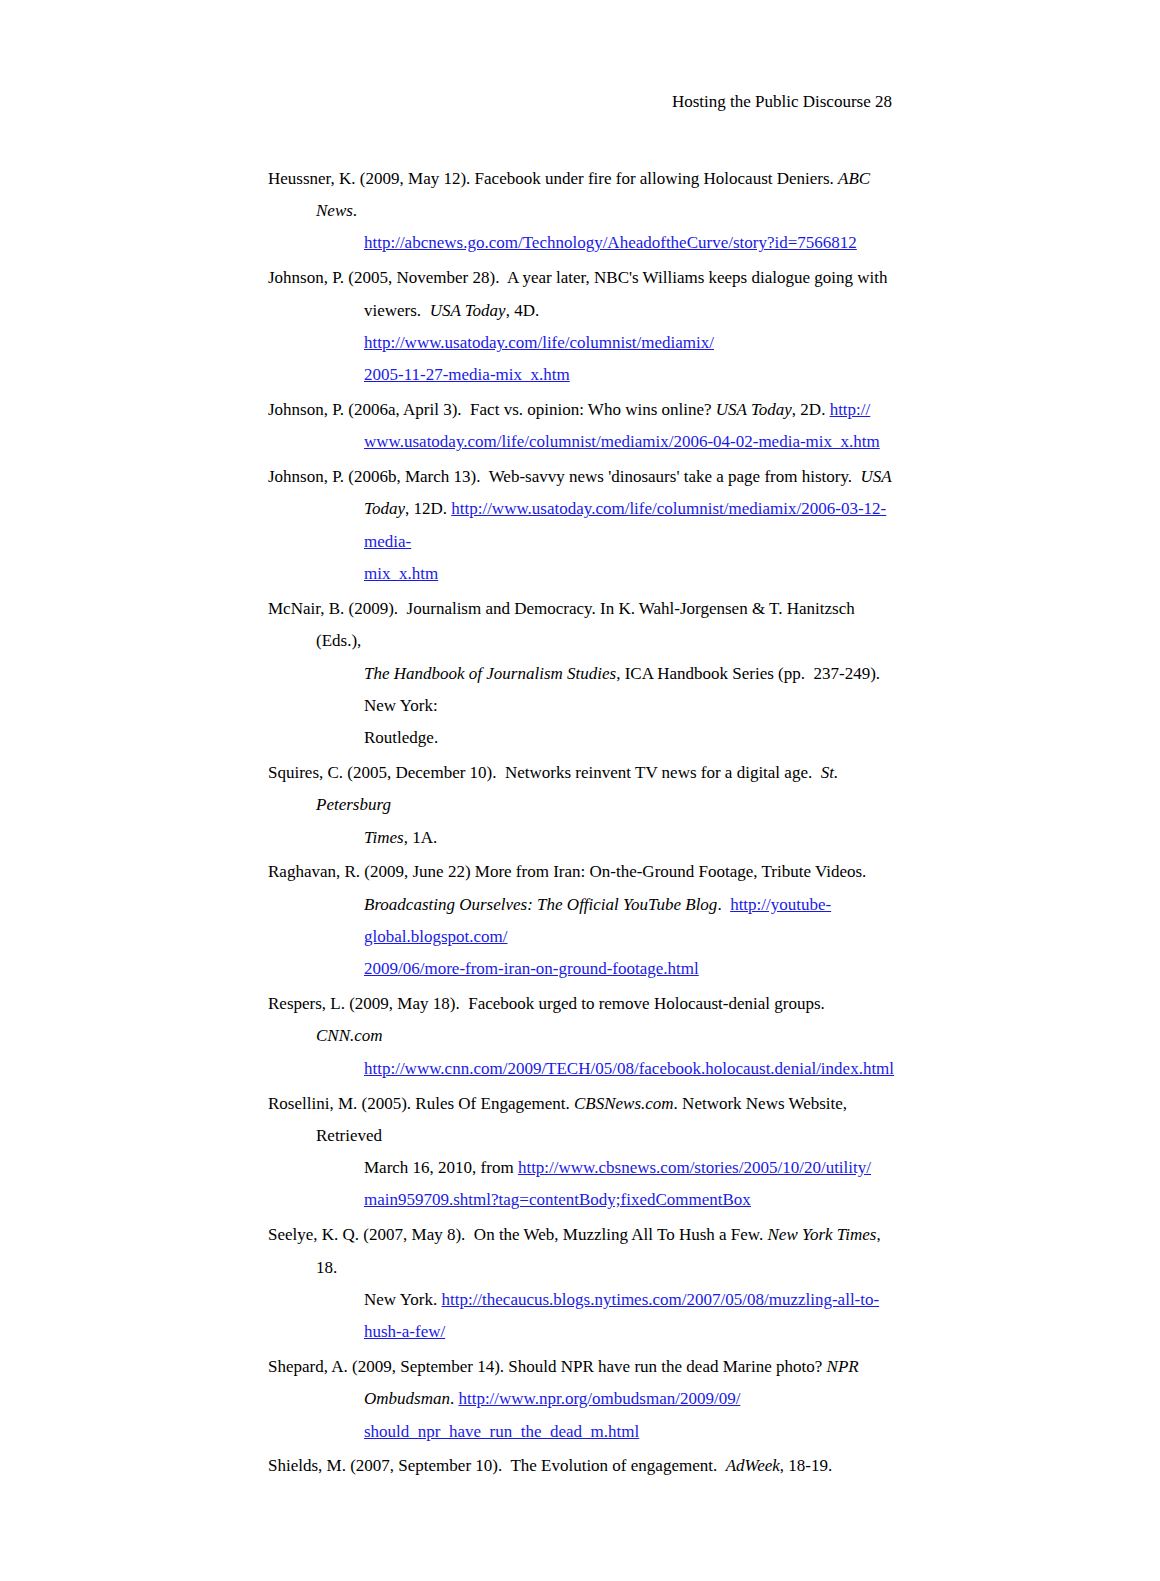Hosting the Public Discourse 28
Heussner, K. (2009, May 12). Facebook under fire for allowing Holocaust Deniers. ABC News. http://abcnews.go.com/Technology/AheadoftheCurve/story?id=7566812
Johnson, P. (2005, November 28). A year later, NBC's Williams keeps dialogue going with viewers. USA Today, 4D. http://www.usatoday.com/life/columnist/mediamix/ 2005-11-27-media-mix_x.htm
Johnson, P. (2006a, April 3). Fact vs. opinion: Who wins online? USA Today, 2D. http:// www.usatoday.com/life/columnist/mediamix/2006-04-02-media-mix_x.htm
Johnson, P. (2006b, March 13). Web-savvy news 'dinosaurs' take a page from history. USA Today, 12D. http://www.usatoday.com/life/columnist/mediamix/2006-03-12-media- mix_x.htm
McNair, B. (2009). Journalism and Democracy. In K. Wahl-Jorgensen & T. Hanitzsch (Eds.), The Handbook of Journalism Studies, ICA Handbook Series (pp. 237-249). New York: Routledge.
Squires, C. (2005, December 10). Networks reinvent TV news for a digital age. St. Petersburg Times, 1A.
Raghavan, R. (2009, June 22) More from Iran: On-the-Ground Footage, Tribute Videos. Broadcasting Ourselves: The Official YouTube Blog. http://youtube-global.blogspot.com/ 2009/06/more-from-iran-on-ground-footage.html
Respers, L. (2009, May 18). Facebook urged to remove Holocaust-denial groups. CNN.com http://www.cnn.com/2009/TECH/05/08/facebook.holocaust.denial/index.html
Rosellini, M. (2005). Rules Of Engagement. CBSNews.com. Network News Website, Retrieved March 16, 2010, from http://www.cbsnews.com/stories/2005/10/20/utility/ main959709.shtml?tag=contentBody;fixedCommentBox
Seelye, K. Q. (2007, May 8). On the Web, Muzzling All To Hush a Few. New York Times, 18. New York. http://thecaucus.blogs.nytimes.com/2007/05/08/muzzling-all-to-hush-a-few/
Shepard, A. (2009, September 14). Should NPR have run the dead Marine photo? NPR Ombudsman. http://www.npr.org/ombudsman/2009/09/ should_npr_have_run_the_dead_m.html
Shields, M. (2007, September 10). The Evolution of engagement. AdWeek, 18-19.